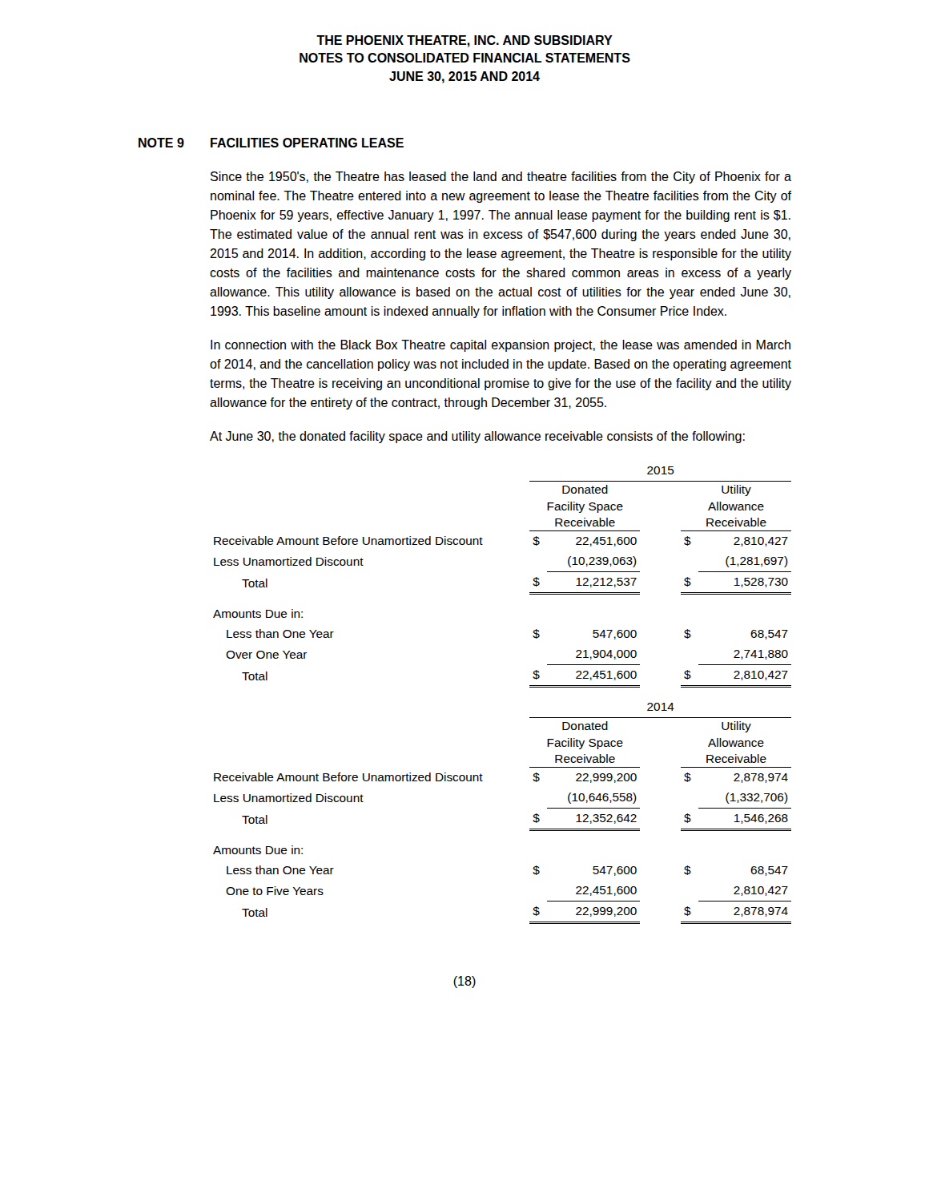THE PHOENIX THEATRE, INC. AND SUBSIDIARY
NOTES TO CONSOLIDATED FINANCIAL STATEMENTS
JUNE 30, 2015 AND 2014
NOTE 9
FACILITIES OPERATING LEASE
Since the 1950's, the Theatre has leased the land and theatre facilities from the City of Phoenix for a nominal fee. The Theatre entered into a new agreement to lease the Theatre facilities from the City of Phoenix for 59 years, effective January 1, 1997. The annual lease payment for the building rent is $1. The estimated value of the annual rent was in excess of $547,600 during the years ended June 30, 2015 and 2014. In addition, according to the lease agreement, the Theatre is responsible for the utility costs of the facilities and maintenance costs for the shared common areas in excess of a yearly allowance. This utility allowance is based on the actual cost of utilities for the year ended June 30, 1993. This baseline amount is indexed annually for inflation with the Consumer Price Index.
In connection with the Black Box Theatre capital expansion project, the lease was amended in March of 2014, and the cancellation policy was not included in the update. Based on the operating agreement terms, the Theatre is receiving an unconditional promise to give for the use of the facility and the utility allowance for the entirety of the contract, through December 31, 2055.
At June 30, the donated facility space and utility allowance receivable consists of the following:
| | | 2015 |
| | | Donated | | Utility |
| | | Facility Space | | Allowance |
| | | Receivable | | Receivable |
| Receivable Amount Before Unamortized Discount | | $ | 22,451,600 | | $ | 2,810,427 |
| Less Unamortized Discount | | | (10,239,063) | | | (1,281,697) |
| Total | | $ | 12,212,537 | | $ | 1,528,730 |
| Amounts Due in: | | | | | | |
| Less than One Year | | $ | 547,600 | | $ | 68,547 |
| Over One Year | | | 21,904,000 | | | 2,741,880 |
| Total | | $ | 22,451,600 | | $ | 2,810,427 |
| | | 2014 |
| | | Donated | | Utility |
| | | Facility Space | | Allowance |
| | | Receivable | | Receivable |
| Receivable Amount Before Unamortized Discount | | $ | 22,999,200 | | $ | 2,878,974 |
| Less Unamortized Discount | | | (10,646,558) | | | (1,332,706) |
| Total | | $ | 12,352,642 | | $ | 1,546,268 |
| Amounts Due in: | | | | | | |
| Less than One Year | | $ | 547,600 | | $ | 68,547 |
| One to Five Years | | | 22,451,600 | | | 2,810,427 |
| Total | | $ | 22,999,200 | | $ | 2,878,974 |
(18)